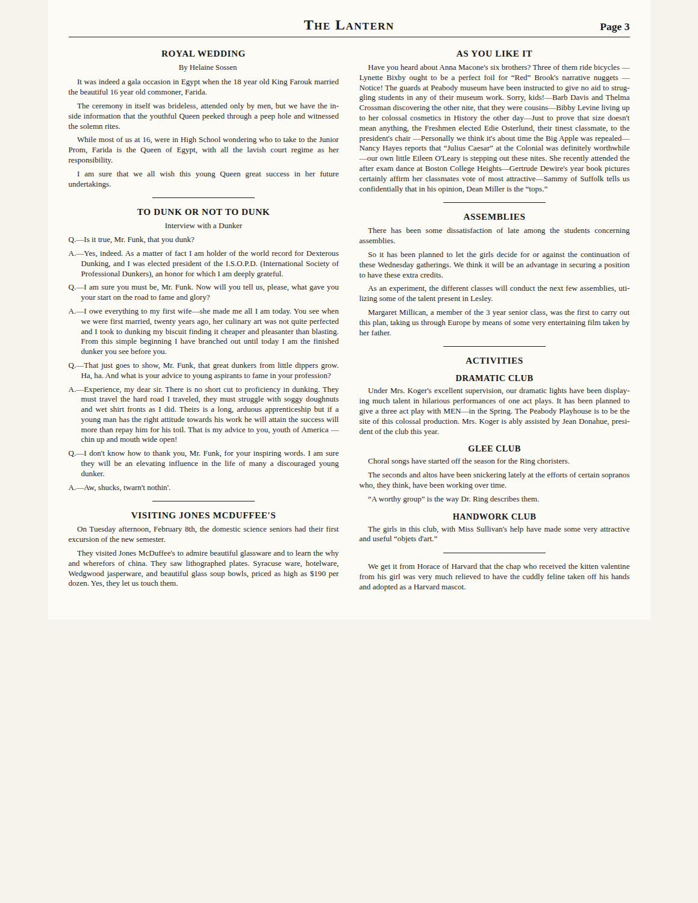The Lantern Page 3
Royal Wedding
By Helaine Sossen
It was indeed a gala occasion in Egypt when the 18 year old King Farouk married the beautiful 16 year old commoner, Farida.
The ceremony in itself was brideless, attended only by men, but we have the inside information that the youthful Queen peeked through a peep hole and witnessed the solemn rites.
While most of us at 16, were in High School wondering who to take to the Junior Prom, Farida is the Queen of Egypt, with all the lavish court regime as her responsibility.
I am sure that we all wish this young Queen great success in her future undertakings.
To Dunk or Not to Dunk
Interview with a Dunker
Q.—Is it true, Mr. Funk, that you dunk?
A.—Yes, indeed. As a matter of fact I am holder of the world record for Dexterous Dunking, and I was elected president of the I.S.O.P.D. (International Society of Professional Dunkers), an honor for which I am deeply grateful.
Q.—I am sure you must be, Mr. Funk. Now will you tell us, please, what gave you your start on the road to fame and glory?
A.—I owe everything to my first wife—she made me all I am today. You see when we were first married, twenty years ago, her culinary art was not quite perfected and I took to dunking my biscuit finding it cheaper and pleasanter than blasting. From this simple beginning I have branched out until today I am the finished dunker you see before you.
Q.—That just goes to show, Mr. Funk, that great dunkers from little dippers grow. Ha, ha. And what is your advice to young aspirants to fame in your profession?
A.—Experience, my dear sir. There is no short cut to proficiency in dunking. They must travel the hard road I traveled, they must struggle with soggy doughnuts and wet shirt fronts as I did. Theirs is a long, arduous apprenticeship but if a young man has the right attitude towards his work he will attain the success will more than repay him for his toil. That is my advice to you, youth of America — chin up and mouth wide open!
Q.—I don't know how to thank you, Mr. Funk, for your inspiring words. I am sure they will be an elevating influence in the life of many a discouraged young dunker.
A.—Aw, shucks, twarn't nothin'.
Visiting Jones McDuffee's
On Tuesday afternoon, February 8th, the domestic science seniors had their first excursion of the new semester.
They visited Jones McDuffee's to admire beautiful glassware and to learn the why and wherefors of china. They saw lithographed plates. Syracuse ware, hotelware, Wedgwood jasperware, and beautiful glass soup bowls, priced as high as $190 per dozen. Yes, they let us touch them.
As You Like It
Have you heard about Anna Macone's six brothers? Three of them ride bicycles —Lynette Bixby ought to be a perfect foil for “Red” Brook's narrative nuggets —Notice! The guards at Peabody museum have been instructed to give no aid to struggling students in any of their museum work. Sorry, kids!—Barb Davis and Thelma Crossman discovering the other nite, that they were cousins—Bibby Levine living up to her colossal cosmetics in History the other day—Just to prove that size doesn't mean anything, the Freshmen elected Edie Osterlund, their tinest classmate, to the president's chair —Personally we think it's about time the Big Apple was repealed—Nancy Hayes reports that “Julius Caesar” at the Colonial was definitely worthwhile —our own little Eileen O'Leary is stepping out these nites. She recently attended the after exam dance at Boston College Heights—Gertrude Dewire's year book pictures certainly affirm her classmates vote of most attractive—Sammy of Suffolk tells us confidentially that in his opinion, Dean Miller is the “tops.”
Assemblies
There has been some dissatisfaction of late among the students concerning assemblies.
So it has been planned to let the girls decide for or against the continuation of these Wednesday gatherings. We think it will be an advantage in securing a position to have these extra credits.
As an experiment, the different classes will conduct the next few assemblies, utilizing some of the talent present in Lesley.
Margaret Millican, a member of the 3 year senior class, was the first to carry out this plan, taking us through Europe by means of some very entertaining film taken by her father.
Activities
Dramatic Club
Under Mrs. Koger's excellent supervision, our dramatic lights have been displaying much talent in hilarious performances of one act plays. It has been planned to give a three act play with MEN—in the Spring. The Peabody Playhouse is to be the site of this colossal production. Mrs. Koger is ably assisted by Jean Donahue, president of the club this year.
Glee Club
Choral songs have started off the season for the Ring choristers.
The seconds and altos have been snickering lately at the efforts of certain sopranos who, they think, have been working over time.
“A worthy group” is the way Dr. Ring describes them.
Handwork Club
The girls in this club, with Miss Sullivan's help have made some very attractive and useful “objets d'art.”
We get it from Horace of Harvard that the chap who received the kitten valentine from his girl was very much relieved to have the cuddly feline taken off his hands and adopted as a Harvard mascot.